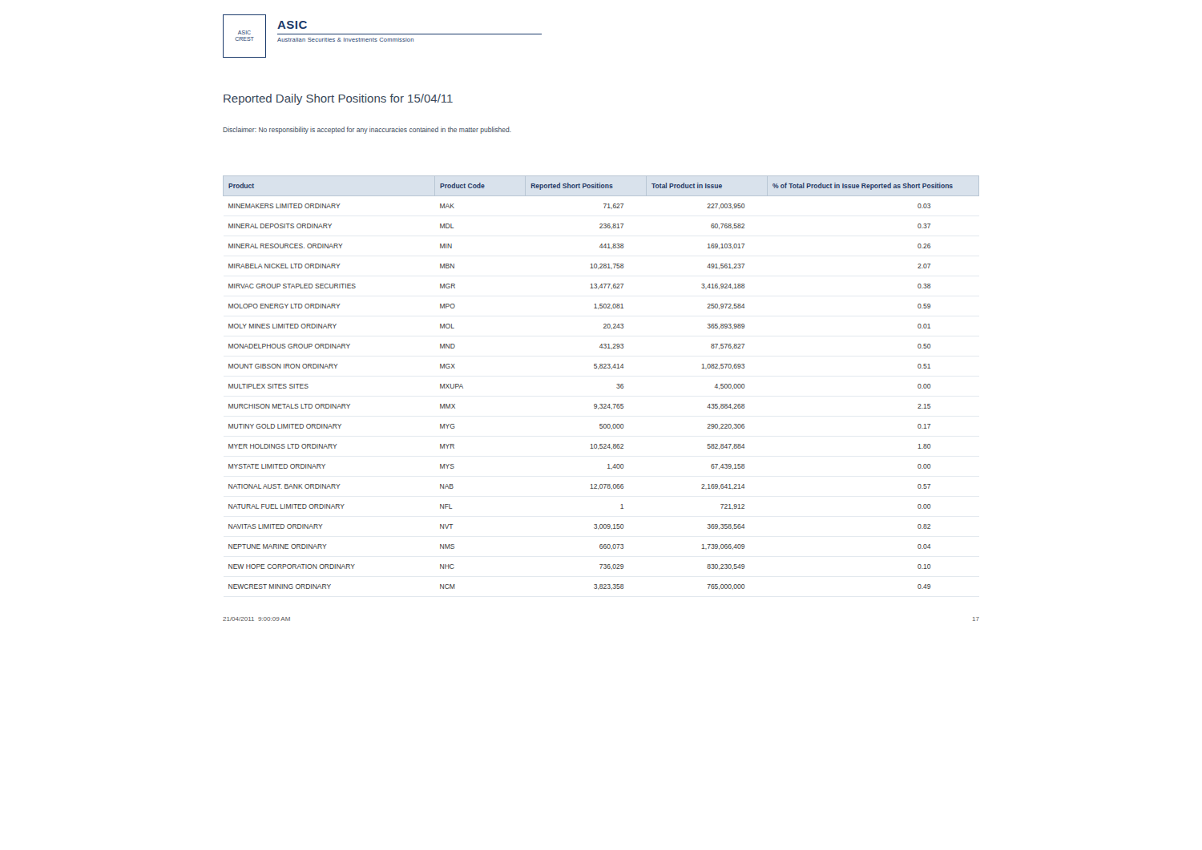ASIC
CREST
ASIC
Australian Securities & Investments Commission
Reported Daily Short Positions for 15/04/11
Disclaimer: No responsibility is accepted for any inaccuracies contained in the matter published.
| Product | Product Code | Reported Short Positions | Total Product in Issue | % of Total Product in Issue Reported as Short Positions |
| --- | --- | --- | --- | --- |
| MINEMAKERS LIMITED ORDINARY | MAK | 71,627 | 227,003,950 | 0.03 |
| MINERAL DEPOSITS ORDINARY | MDL | 236,817 | 60,768,582 | 0.37 |
| MINERAL RESOURCES. ORDINARY | MIN | 441,838 | 169,103,017 | 0.26 |
| MIRABELA NICKEL LTD ORDINARY | MBN | 10,281,758 | 491,561,237 | 2.07 |
| MIRVAC GROUP STAPLED SECURITIES | MGR | 13,477,627 | 3,416,924,188 | 0.38 |
| MOLOPO ENERGY LTD ORDINARY | MPO | 1,502,081 | 250,972,584 | 0.59 |
| MOLY MINES LIMITED ORDINARY | MOL | 20,243 | 365,893,989 | 0.01 |
| MONADELPHOUS GROUP ORDINARY | MND | 431,293 | 87,576,827 | 0.50 |
| MOUNT GIBSON IRON ORDINARY | MGX | 5,823,414 | 1,082,570,693 | 0.51 |
| MULTIPLEX SITES SITES | MXUPA | 36 | 4,500,000 | 0.00 |
| MURCHISON METALS LTD ORDINARY | MMX | 9,324,765 | 435,884,268 | 2.15 |
| MUTINY GOLD LIMITED ORDINARY | MYG | 500,000 | 290,220,306 | 0.17 |
| MYER HOLDINGS LTD ORDINARY | MYR | 10,524,862 | 582,847,884 | 1.80 |
| MYSTATE LIMITED ORDINARY | MYS | 1,400 | 67,439,158 | 0.00 |
| NATIONAL AUST. BANK ORDINARY | NAB | 12,078,066 | 2,169,641,214 | 0.57 |
| NATURAL FUEL LIMITED ORDINARY | NFL | 1 | 721,912 | 0.00 |
| NAVITAS LIMITED ORDINARY | NVT | 3,009,150 | 369,358,564 | 0.82 |
| NEPTUNE MARINE ORDINARY | NMS | 660,073 | 1,739,066,409 | 0.04 |
| NEW HOPE CORPORATION ORDINARY | NHC | 736,029 | 830,230,549 | 0.10 |
| NEWCREST MINING ORDINARY | NCM | 3,823,358 | 765,000,000 | 0.49 |
21/04/2011 9:00:09 AM
17